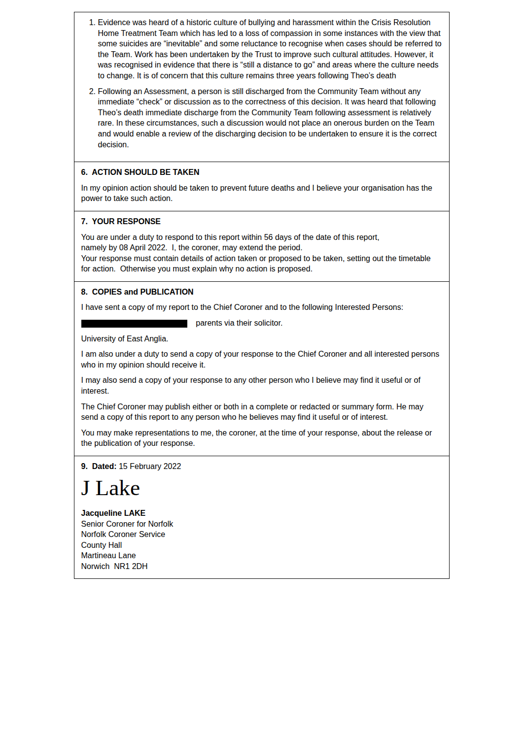Evidence was heard of a historic culture of bullying and harassment within the Crisis Resolution Home Treatment Team which has led to a loss of compassion in some instances with the view that some suicides are “inevitable” and some reluctance to recognise when cases should be referred to the Team. Work has been undertaken by the Trust to improve such cultural attitudes. However, it was recognised in evidence that there is “still a distance to go” and areas where the culture needs to change. It is of concern that this culture remains three years following Theo’s death
Following an Assessment, a person is still discharged from the Community Team without any immediate “check” or discussion as to the correctness of this decision. It was heard that following Theo’s death immediate discharge from the Community Team following assessment is relatively rare. In these circumstances, such a discussion would not place an onerous burden on the Team and would enable a review of the discharging decision to be undertaken to ensure it is the correct decision.
6. ACTION SHOULD BE TAKEN
In my opinion action should be taken to prevent future deaths and I believe your organisation has the power to take such action.
7. YOUR RESPONSE
You are under a duty to respond to this report within 56 days of the date of this report,
namely by 08 April 2022. I, the coroner, may extend the period.
Your response must contain details of action taken or proposed to be taken, setting out the timetable for action. Otherwise you must explain why no action is proposed.
8. COPIES and PUBLICATION
I have sent a copy of my report to the Chief Coroner and to the following Interested Persons:
parents via their solicitor.
University of East Anglia.
I am also under a duty to send a copy of your response to the Chief Coroner and all interested persons who in my opinion should receive it.
I may also send a copy of your response to any other person who I believe may find it useful or of interest.
The Chief Coroner may publish either or both in a complete or redacted or summary form. He may send a copy of this report to any person who he believes may find it useful or of interest.
You may make representations to me, the coroner, at the time of your response, about the release or the publication of your response.
9. Dated: 15 February 2022
J Lake
Jacqueline LAKE
Senior Coroner for Norfolk Norfolk Coroner Service County Hall Martineau Lane Norwich NR1 2DH